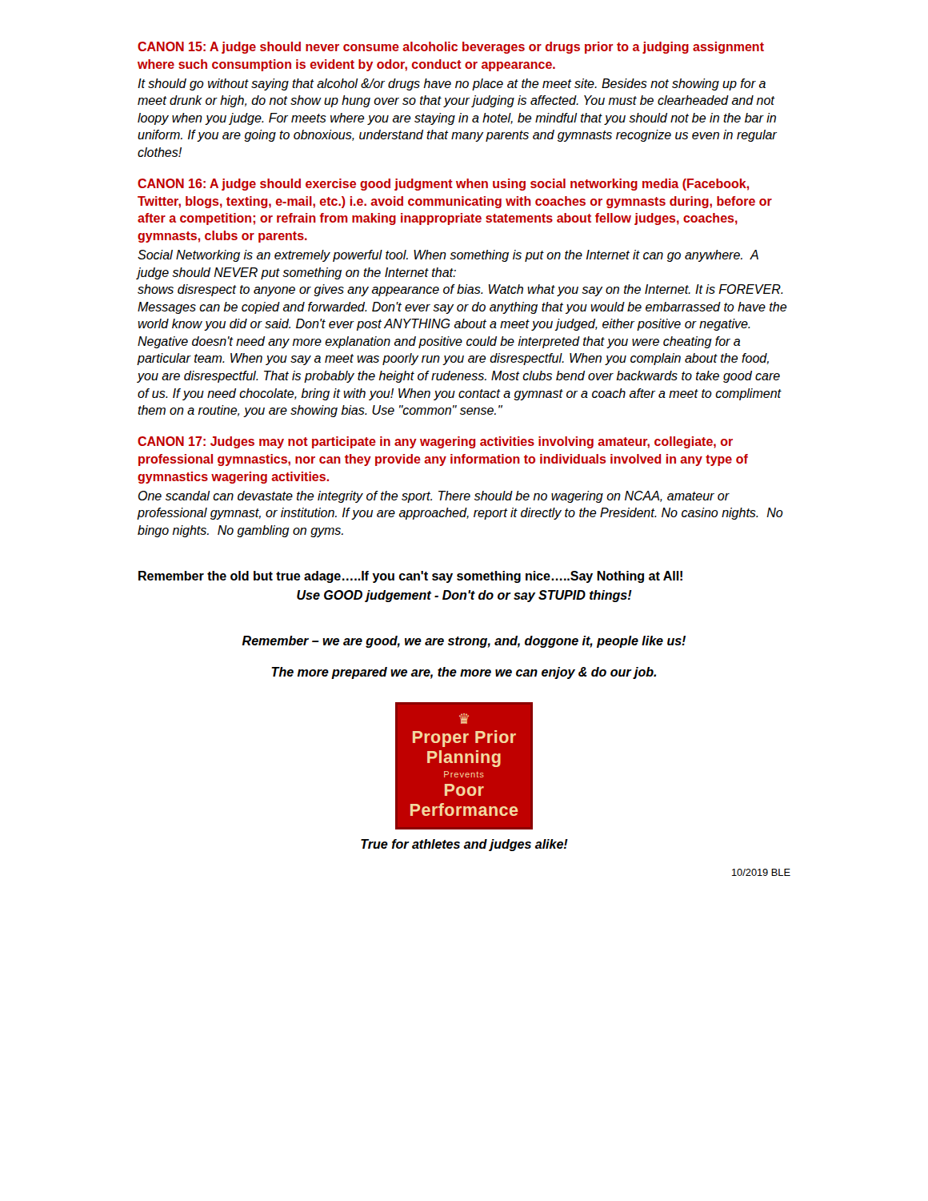CANON 15: A judge should never consume alcoholic beverages or drugs prior to a judging assignment where such consumption is evident by odor, conduct or appearance.
It should go without saying that alcohol &/or drugs have no place at the meet site. Besides not showing up for a meet drunk or high, do not show up hung over so that your judging is affected. You must be clearheaded and not loopy when you judge. For meets where you are staying in a hotel, be mindful that you should not be in the bar in uniform. If you are going to obnoxious, understand that many parents and gymnasts recognize us even in regular clothes!
CANON 16: A judge should exercise good judgment when using social networking media (Facebook, Twitter, blogs, texting, e-mail, etc.) i.e. avoid communicating with coaches or gymnasts during, before or after a competition; or refrain from making inappropriate statements about fellow judges, coaches, gymnasts, clubs or parents.
Social Networking is an extremely powerful tool. When something is put on the Internet it can go anywhere. A judge should NEVER put something on the Internet that:
shows disrespect to anyone or gives any appearance of bias. Watch what you say on the Internet. It is FOREVER. Messages can be copied and forwarded. Don't ever say or do anything that you would be embarrassed to have the world know you did or said. Don't ever post ANYTHING about a meet you judged, either positive or negative. Negative doesn't need any more explanation and positive could be interpreted that you were cheating for a particular team. When you say a meet was poorly run you are disrespectful. When you complain about the food, you are disrespectful. That is probably the height of rudeness. Most clubs bend over backwards to take good care of us. If you need chocolate, bring it with you! When you contact a gymnast or a coach after a meet to compliment them on a routine, you are showing bias. Use "common" sense."
CANON 17: Judges may not participate in any wagering activities involving amateur, collegiate, or professional gymnastics, nor can they provide any information to individuals involved in any type of gymnastics wagering activities.
One scandal can devastate the integrity of the sport. There should be no wagering on NCAA, amateur or professional gymnast, or institution. If you are approached, report it directly to the President. No casino nights. No bingo nights. No gambling on gyms.
Remember the old but true adage…..If you can't say something nice…..Say Nothing at All!
Use GOOD judgement - Don't do or say STUPID things!
Remember – we are good, we are strong, and, doggone it, people like us!
The more prepared we are, the more we can enjoy & do our job.
♛ Proper Prior Planning Prevents Poor Performance
True for athletes and judges alike!
10/2019 BLE